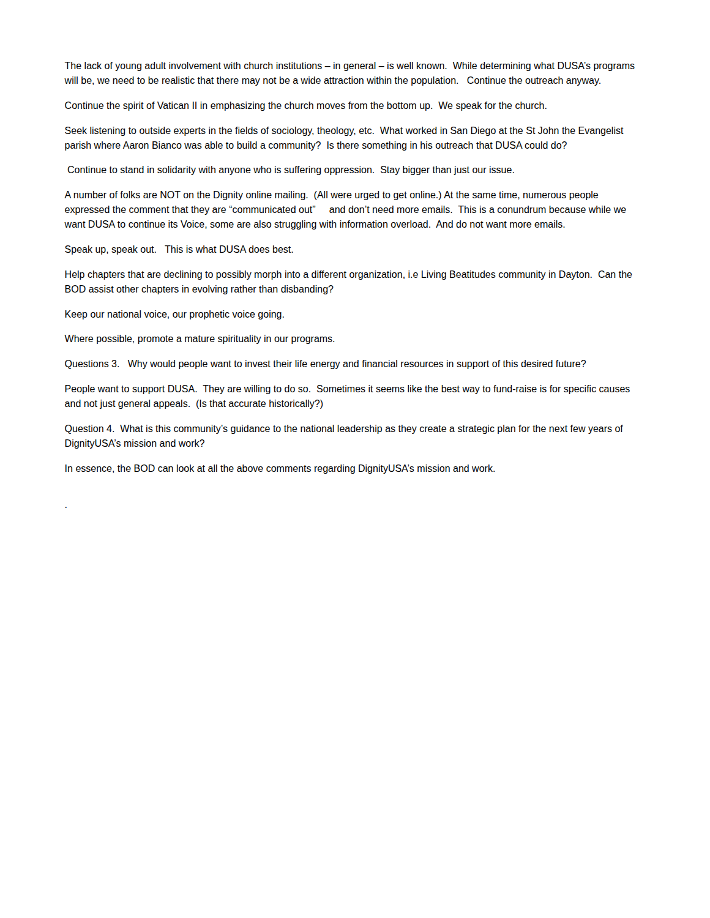The lack of young adult involvement with church institutions – in general – is well known. While determining what DUSA’s programs will be, we need to be realistic that there may not be a wide attraction within the population. Continue the outreach anyway.
Continue the spirit of Vatican II in emphasizing the church moves from the bottom up. We speak for the church.
Seek listening to outside experts in the fields of sociology, theology, etc. What worked in San Diego at the St John the Evangelist parish where Aaron Bianco was able to build a community? Is there something in his outreach that DUSA could do?
Continue to stand in solidarity with anyone who is suffering oppression. Stay bigger than just our issue.
A number of folks are NOT on the Dignity online mailing. (All were urged to get online.) At the same time, numerous people expressed the comment that they are “communicated out” and don’t need more emails. This is a conundrum because while we want DUSA to continue its Voice, some are also struggling with information overload. And do not want more emails.
Speak up, speak out. This is what DUSA does best.
Help chapters that are declining to possibly morph into a different organization, i.e Living Beatitudes community in Dayton. Can the BOD assist other chapters in evolving rather than disbanding?
Keep our national voice, our prophetic voice going.
Where possible, promote a mature spirituality in our programs.
Questions 3. Why would people want to invest their life energy and financial resources in support of this desired future?
People want to support DUSA. They are willing to do so. Sometimes it seems like the best way to fund-raise is for specific causes and not just general appeals. (Is that accurate historically?)
Question 4. What is this community’s guidance to the national leadership as they create a strategic plan for the next few years of DignityUSA’s mission and work?
In essence, the BOD can look at all the above comments regarding DignityUSA’s mission and work.
.